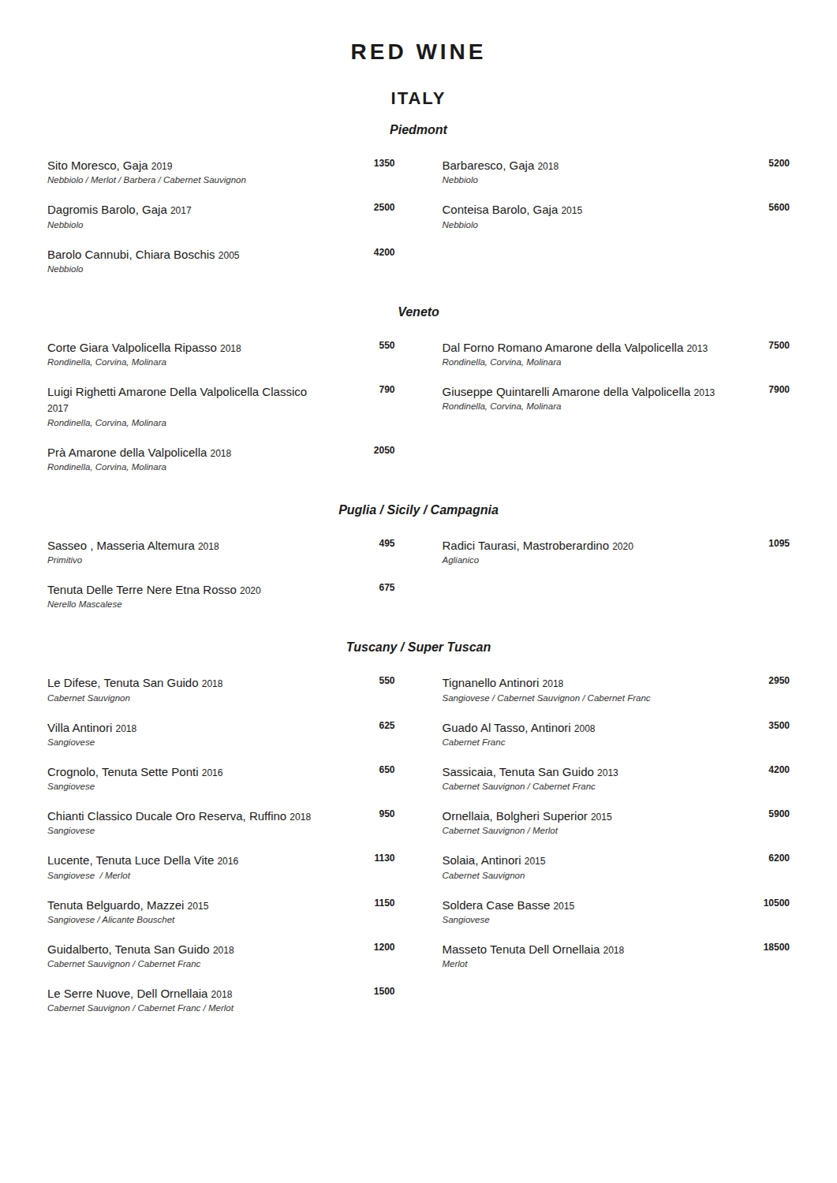RED WINE
ITALY
Piedmont
Sito Moresco, Gaja 2019
Nebbiolo / Merlot / Barbera / Cabernet Sauvignon
1350
Dagromis Barolo, Gaja 2017
Nebbiolo
2500
Barolo Cannubi, Chiara Boschis 2005
Nebbiolo
4200
Barbaresco, Gaja 2018
Nebbiolo
5200
Conteisa Barolo, Gaja 2015
Nebbiolo
5600
Veneto
Corte Giara Valpolicella Ripasso 2018
Rondinella, Corvina, Molinara
550
Luigi Righetti Amarone Della Valpolicella Classico 2017
Rondinella, Corvina, Molinara
790
Prà Amarone della Valpolicella 2018
Rondinella, Corvina, Molinara
2050
Dal Forno Romano Amarone della Valpolicella 2013
Rondinella, Corvina, Molinara
7500
Giuseppe Quintarelli Amarone della Valpolicella 2013
Rondinella, Corvina, Molinara
7900
Puglia / Sicily / Campagnia
Sasseo , Masseria Altemura 2018
Primitivo
495
Tenuta Delle Terre Nere Etna Rosso 2020
Nerello Mascalese
675
Radici Taurasi, Mastroberardino 2020
Aglianico
1095
Tuscany / Super Tuscan
Le Difese, Tenuta San Guido 2018
Cabernet Sauvignon
550
Villa Antinori 2018
Sangiovese
625
Crognolo, Tenuta Sette Ponti 2016
Sangiovese
650
Chianti Classico Ducale Oro Reserva, Ruffino 2018
Sangiovese
950
Lucente, Tenuta Luce Della Vite 2016
Sangiovese / Merlot
1130
Tenuta Belguardo, Mazzei 2015
Sangiovese / Alicante Bouschet
1150
Guidalberto, Tenuta San Guido 2018
Cabernet Sauvignon / Cabernet Franc
1200
Le Serre Nuove, Dell Ornellaia 2018
Cabernet Sauvignon / Cabernet Franc / Merlot
1500
Tignanello Antinori 2018
Sangiovese / Cabernet Sauvignon / Cabernet Franc
2950
Guado Al Tasso, Antinori 2008
Cabernet Franc
3500
Sassicaia, Tenuta San Guido 2013
Cabernet Sauvignon / Cabernet Franc
4200
Ornellaia, Bolgheri Superior 2015
Cabernet Sauvignon / Merlot
5900
Solaia, Antinori 2015
Cabernet Sauvignon
6200
Soldera Case Basse 2015
Sangiovese
10500
Masseto Tenuta Dell Ornellaia 2018
Merlot
18500